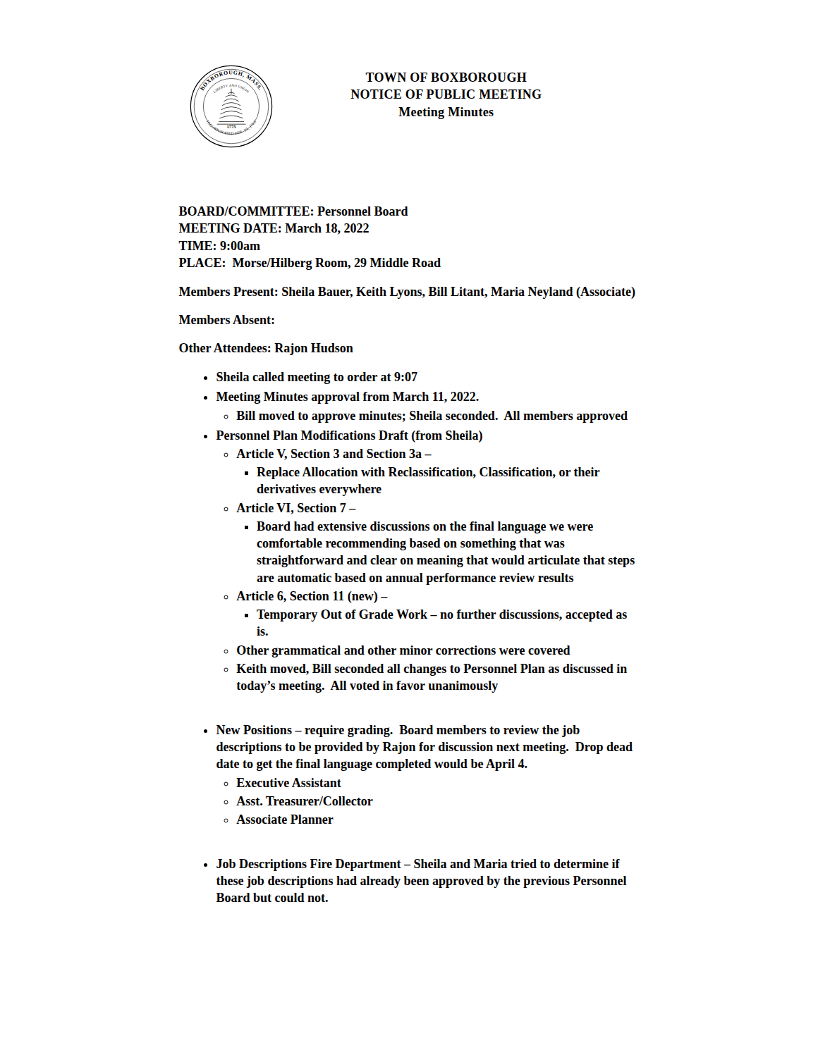BOXBOROUGH, MASS. INCORPORATED FEB. 25, 1783 LIBERTY AND UNION 1775
TOWN OF BOXBOROUGH NOTICE OF PUBLIC MEETING Meeting Minutes
BOARD/COMMITTEE: Personnel Board MEETING DATE: March 18, 2022 TIME: 9:00am PLACE: Morse/Hilberg Room, 29 Middle Road
Members Present: Sheila Bauer, Keith Lyons, Bill Litant, Maria Neyland (Associate)
Members Absent:
Other Attendees: Rajon Hudson
Sheila called meeting to order at 9:07
Meeting Minutes approval from March 11, 2022.
Bill moved to approve minutes; Sheila seconded. All members approved
Personnel Plan Modifications Draft (from Sheila)
Article V, Section 3 and Section 3a –
Replace Allocation with Reclassification, Classification, or their derivatives everywhere
Article VI, Section 7 –
Board had extensive discussions on the final language we were comfortable recommending based on something that was straightforward and clear on meaning that would articulate that steps are automatic based on annual performance review results
Article 6, Section 11 (new) –
Temporary Out of Grade Work – no further discussions, accepted as is.
Other grammatical and other minor corrections were covered
Keith moved, Bill seconded all changes to Personnel Plan as discussed in today’s meeting. All voted in favor unanimously
New Positions – require grading. Board members to review the job descriptions to be provided by Rajon for discussion next meeting. Drop dead date to get the final language completed would be April 4.
Executive Assistant
Asst. Treasurer/Collector
Associate Planner
Job Descriptions Fire Department – Sheila and Maria tried to determine if these job descriptions had already been approved by the previous Personnel Board but could not.